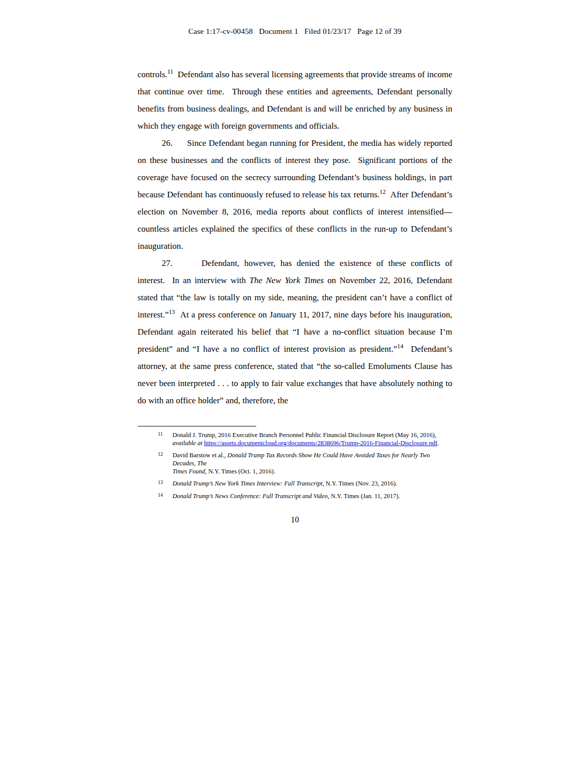Case 1:17-cv-00458 Document 1 Filed 01/23/17 Page 12 of 39
controls.11 Defendant also has several licensing agreements that provide streams of income that continue over time. Through these entities and agreements, Defendant personally benefits from business dealings, and Defendant is and will be enriched by any business in which they engage with foreign governments and officials.
26. Since Defendant began running for President, the media has widely reported on these businesses and the conflicts of interest they pose. Significant portions of the coverage have focused on the secrecy surrounding Defendant’s business holdings, in part because Defendant has continuously refused to release his tax returns.12 After Defendant’s election on November 8, 2016, media reports about conflicts of interest intensified—countless articles explained the specifics of these conflicts in the run-up to Defendant’s inauguration.
27. Defendant, however, has denied the existence of these conflicts of interest. In an interview with The New York Times on November 22, 2016, Defendant stated that “the law is totally on my side, meaning, the president can’t have a conflict of interest.”13 At a press conference on January 11, 2017, nine days before his inauguration, Defendant again reiterated his belief that “I have a no-conflict situation because I’m president” and “I have a no conflict of interest provision as president.”14 Defendant’s attorney, at the same press conference, stated that “the so-called Emoluments Clause has never been interpreted . . . to apply to fair value exchanges that have absolutely nothing to do with an office holder” and, therefore, the
11
Donald J. Trump, 2016 Executive Branch Personnel Public Financial Disclosure Report (May 16, 2016), available at https://assets.documentcloud.org/documents/2838696/Trump-2016-Financial-Disclosure.pdf.
12
David Barstow et al., Donald Trump Tax Records Show He Could Have Avoided Taxes for Nearly Two Decades, The Times Found, N.Y. Times (Oct. 1, 2016).
13
Donald Trump’s New York Times Interview: Full Transcript, N.Y. Times (Nov. 23, 2016).
14
Donald Trump’s News Conference: Full Transcript and Video, N.Y. Times (Jan. 11, 2017).
10